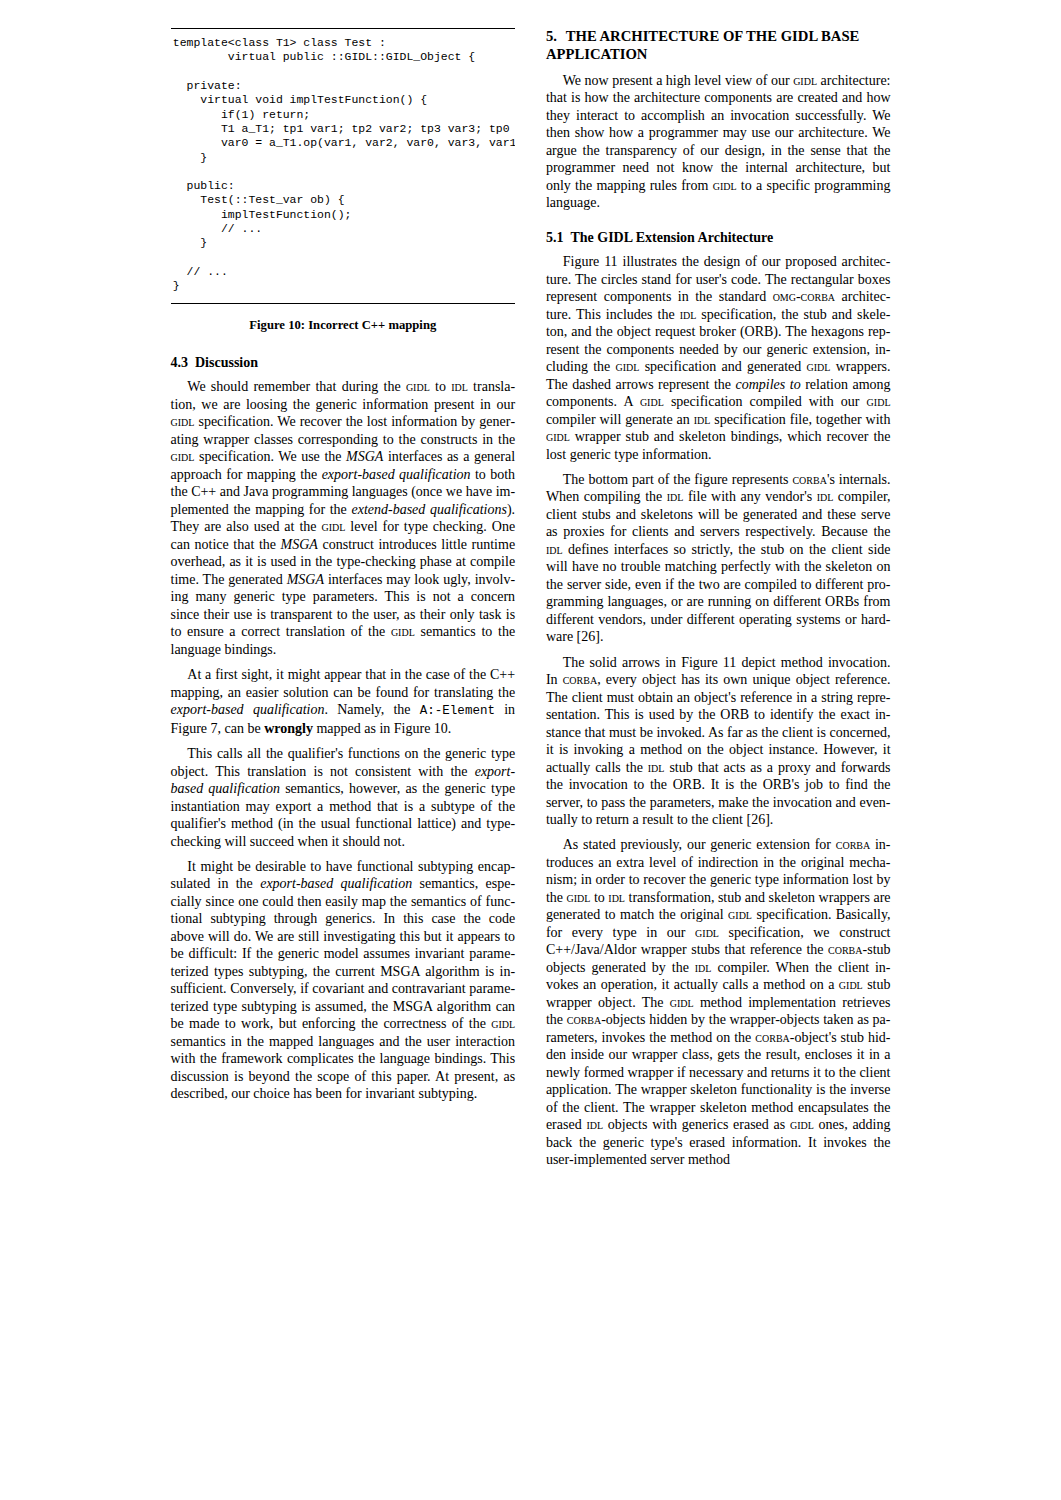template<class T1> class Test :
        virtual public ::GIDL::GIDL_Object {

  private:
    virtual void implTestFunction() {
       if(1) return;
       T1 a_T1; tp1 var1; tp2 var2; tp3 var3; tp0 var0;
       var0 = a_T1.op(var1, var2, var0, var3, var1);
    }

  public:
    Test(::Test_var ob) {
       implTestFunction();
       // ...
    }

  // ...
}
Figure 10: Incorrect C++ mapping
4.3 Discussion
We should remember that during the gidl to idl translation, we are loosing the generic information present in our gidl specification. We recover the lost information by generating wrapper classes corresponding to the constructs in the gidl specification. We use the MSGA interfaces as a general approach for mapping the export-based qualification to both the C++ and Java programming languages (once we have implemented the mapping for the extend-based qualifications). They are also used at the gidl level for type checking. One can notice that the MSGA construct introduces little runtime overhead, as it is used in the type-checking phase at compile time. The generated MSGA interfaces may look ugly, involving many generic type parameters. This is not a concern since their use is transparent to the user, as their only task is to ensure a correct translation of the gidl semantics to the language bindings.
At a first sight, it might appear that in the case of the C++ mapping, an easier solution can be found for translating the export-based qualification. Namely, the A:-Element in Figure 7, can be wrongly mapped as in Figure 10.
This calls all the qualifier's functions on the generic type object. This translation is not consistent with the export-based qualification semantics, however, as the generic type instantiation may export a method that is a subtype of the qualifier's method (in the usual functional lattice) and type-checking will succeed when it should not.
It might be desirable to have functional subtyping encapsulated in the export-based qualification semantics, especially since one could then easily map the semantics of functional subtyping through generics. In this case the code above will do. We are still investigating this but it appears to be difficult: If the generic model assumes invariant parameterized types subtyping, the current MSGA algorithm is insufficient. Conversely, if covariant and contravariant parameterized type subtyping is assumed, the MSGA algorithm can be made to work, but enforcing the correctness of the gidl semantics in the mapped languages and the user interaction with the framework complicates the language bindings. This discussion is beyond the scope of this paper. At present, as described, our choice has been for invariant subtyping.
5. THE ARCHITECTURE OF THE GIDL BASE APPLICATION
We now present a high level view of our gidl architecture: that is how the architecture components are created and how they interact to accomplish an invocation successfully. We then show how a programmer may use our architecture. We argue the transparency of our design, in the sense that the programmer need not know the internal architecture, but only the mapping rules from gidl to a specific programming language.
5.1 The GIDL Extension Architecture
Figure 11 illustrates the design of our proposed architecture. The circles stand for user's code. The rectangular boxes represent components in the standard omg-corba architecture. This includes the idl specification, the stub and skeleton, and the object request broker (ORB). The hexagons represent the components needed by our generic extension, including the gidl specification and generated gidl wrappers. The dashed arrows represent the compiles to relation among components. A gidl specification compiled with our gidl compiler will generate an idl specification file, together with gidl wrapper stub and skeleton bindings, which recover the lost generic type information.
The bottom part of the figure represents corba's internals. When compiling the idl file with any vendor's idl compiler, client stubs and skeletons will be generated and these serve as proxies for clients and servers respectively. Because the idl defines interfaces so strictly, the stub on the client side will have no trouble matching perfectly with the skeleton on the server side, even if the two are compiled to different programming languages, or are running on different ORBs from different vendors, under different operating systems or hardware [26].
The solid arrows in Figure 11 depict method invocation. In corba, every object has its own unique object reference. The client must obtain an object's reference in a string representation. This is used by the ORB to identify the exact instance that must be invoked. As far as the client is concerned, it is invoking a method on the object instance. However, it actually calls the idl stub that acts as a proxy and forwards the invocation to the ORB. It is the ORB's job to find the server, to pass the parameters, make the invocation and eventually to return a result to the client [26].
As stated previously, our generic extension for corba introduces an extra level of indirection in the original mechanism; in order to recover the generic type information lost by the gidl to idl transformation, stub and skeleton wrappers are generated to match the original gidl specification. Basically, for every type in our gidl specification, we construct C++/Java/Aldor wrapper stubs that reference the corba-stub objects generated by the idl compiler. When the client invokes an operation, it actually calls a method on a gidl stub wrapper object. The gidl method implementation retrieves the corba-objects hidden by the wrapper-objects taken as parameters, invokes the method on the corba-object's stub hidden inside our wrapper class, gets the result, encloses it in a newly formed wrapper if necessary and returns it to the client application. The wrapper skeleton functionality is the inverse of the client. The wrapper skeleton method encapsulates the erased idl objects with generics erased as gidl ones, adding back the generic type's erased information. It invokes the user-implemented server method